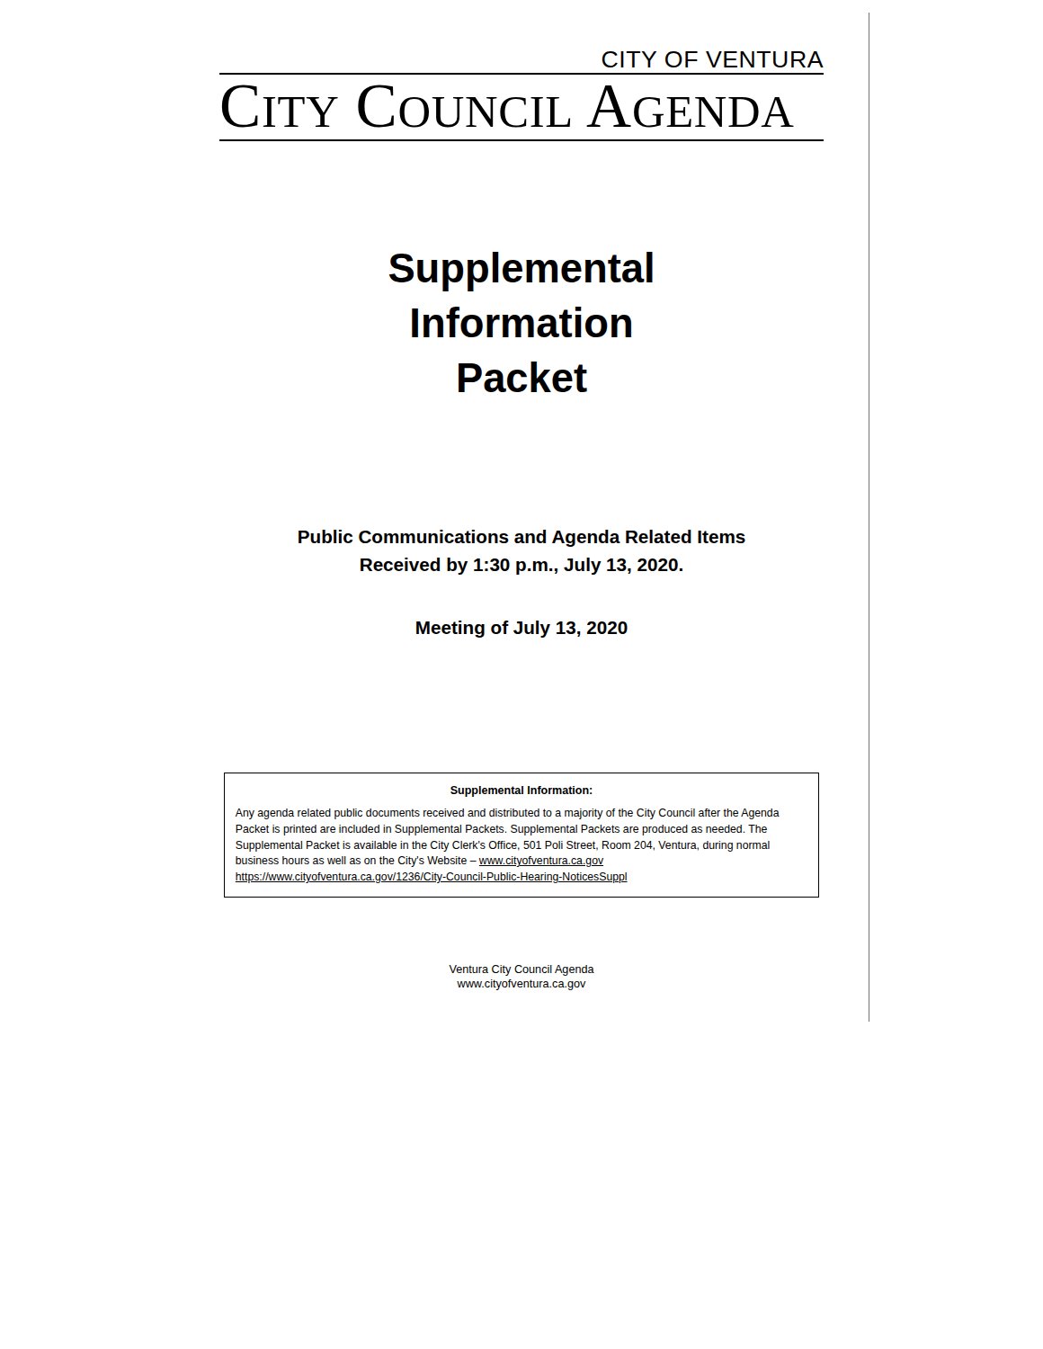CITY OF VENTURA
CITY COUNCIL AGENDA
Supplemental
Information
Packet
Public Communications and Agenda Related Items
Received by 1:30 p.m., July 13, 2020.
Meeting of July 13, 2020
Supplemental Information:
Any agenda related public documents received and distributed to a majority of the City Council after the Agenda Packet is printed are included in Supplemental Packets. Supplemental Packets are produced as needed. The Supplemental Packet is available in the City Clerk's Office, 501 Poli Street, Room 204, Ventura, during normal business hours as well as on the City's Website – www.cityofventura.ca.gov https://www.cityofventura.ca.gov/1236/City-Council-Public-Hearing-NoticesSuppl
Ventura City Council Agenda
www.cityofventura.ca.gov